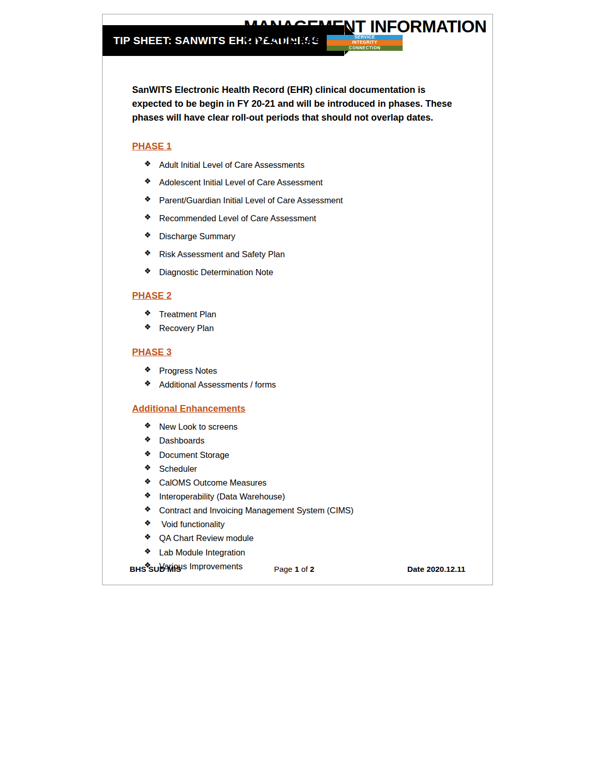TIP SHEET: SANWITS EHR READINESS
MANAGEMENT INFORMATION SYSTEMS SERVICE INTEGRITY CONNECTION
SanWITS Electronic Health Record (EHR) clinical documentation is expected to be begin in FY 20-21 and will be introduced in phases. These phases will have clear roll-out periods that should not overlap dates.
PHASE 1
Adult Initial Level of Care Assessments
Adolescent Initial Level of Care Assessment
Parent/Guardian Initial Level of Care Assessment
Recommended Level of Care Assessment
Discharge Summary
Risk Assessment and Safety Plan
Diagnostic Determination Note
PHASE 2
Treatment Plan
Recovery Plan
PHASE 3
Progress Notes
Additional Assessments / forms
Additional Enhancements
New Look to screens
Dashboards
Document Storage
Scheduler
CalOMS Outcome Measures
Interoperability (Data Warehouse)
Contract and Invoicing Management System (CIMS)
Void functionality
QA Chart Review module
Lab Module Integration
Various Improvements
BHS SUD MIS
Page 1 of 2
Date 2020.12.11